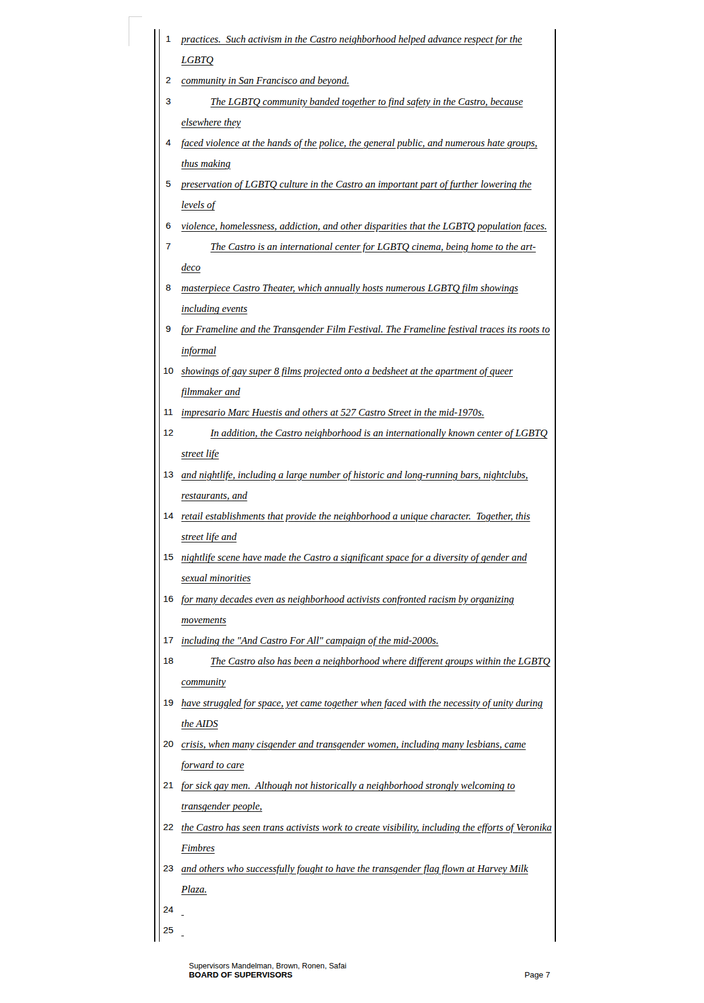| 1 | practices. Such activism in the Castro neighborhood helped advance respect for the LGBTQ |
| 2 | community in San Francisco and beyond. |
| 3 | The LGBTQ community banded together to find safety in the Castro, because elsewhere they |
| 4 | faced violence at the hands of the police, the general public, and numerous hate groups, thus making |
| 5 | preservation of LGBTQ culture in the Castro an important part of further lowering the levels of |
| 6 | violence, homelessness, addiction, and other disparities that the LGBTQ population faces. |
| 7 | The Castro is an international center for LGBTQ cinema, being home to the art-deco |
| 8 | masterpiece Castro Theater, which annually hosts numerous LGBTQ film showings including events |
| 9 | for Frameline and the Transgender Film Festival. The Frameline festival traces its roots to informal |
| 10 | showings of gay super 8 films projected onto a bedsheet at the apartment of queer filmmaker and |
| 11 | impresario Marc Huestis and others at 527 Castro Street in the mid-1970s. |
| 12 | In addition, the Castro neighborhood is an internationally known center of LGBTQ street life |
| 13 | and nightlife, including a large number of historic and long-running bars, nightclubs, restaurants, and |
| 14 | retail establishments that provide the neighborhood a unique character. Together, this street life and |
| 15 | nightlife scene have made the Castro a significant space for a diversity of gender and sexual minorities |
| 16 | for many decades even as neighborhood activists confronted racism by organizing movements |
| 17 | including the "And Castro For All" campaign of the mid-2000s. |
| 18 | The Castro also has been a neighborhood where different groups within the LGBTQ community |
| 19 | have struggled for space, yet came together when faced with the necessity of unity during the AIDS |
| 20 | crisis, when many cisgender and transgender women, including many lesbians, came forward to care |
| 21 | for sick gay men. Although not historically a neighborhood strongly welcoming to transgender people, |
| 22 | the Castro has seen trans activists work to create visibility, including the efforts of Veronika Fimbres |
| 23 | and others who successfully fought to have the transgender flag flown at Harvey Milk Plaza. |
| 24 | |
| 25 | |
Supervisors Mandelman, Brown, Ronen, Safai
BOARD OF SUPERVISORS
Page 7